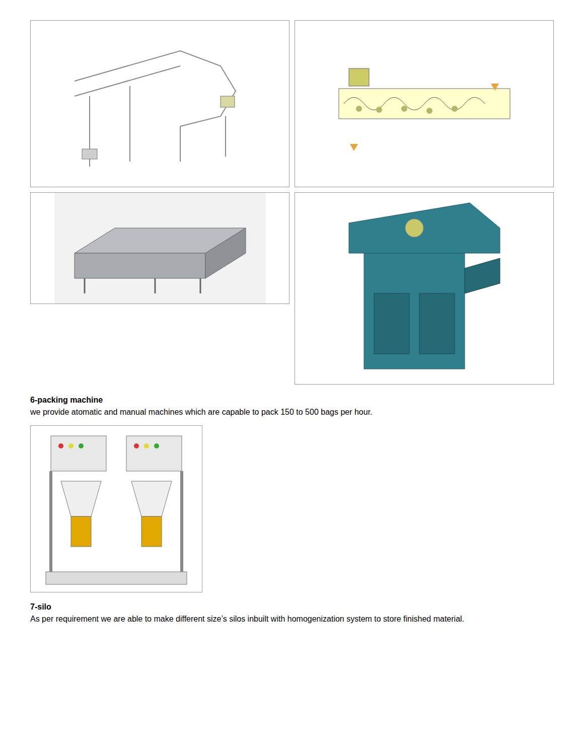6-packing machine
we provide atomatic and manual machines which are capable to pack 150 to 500 bags per hour.
7-silo
As per requirement we are able to make different size’s silos inbuilt with homogenization system to store finished material.